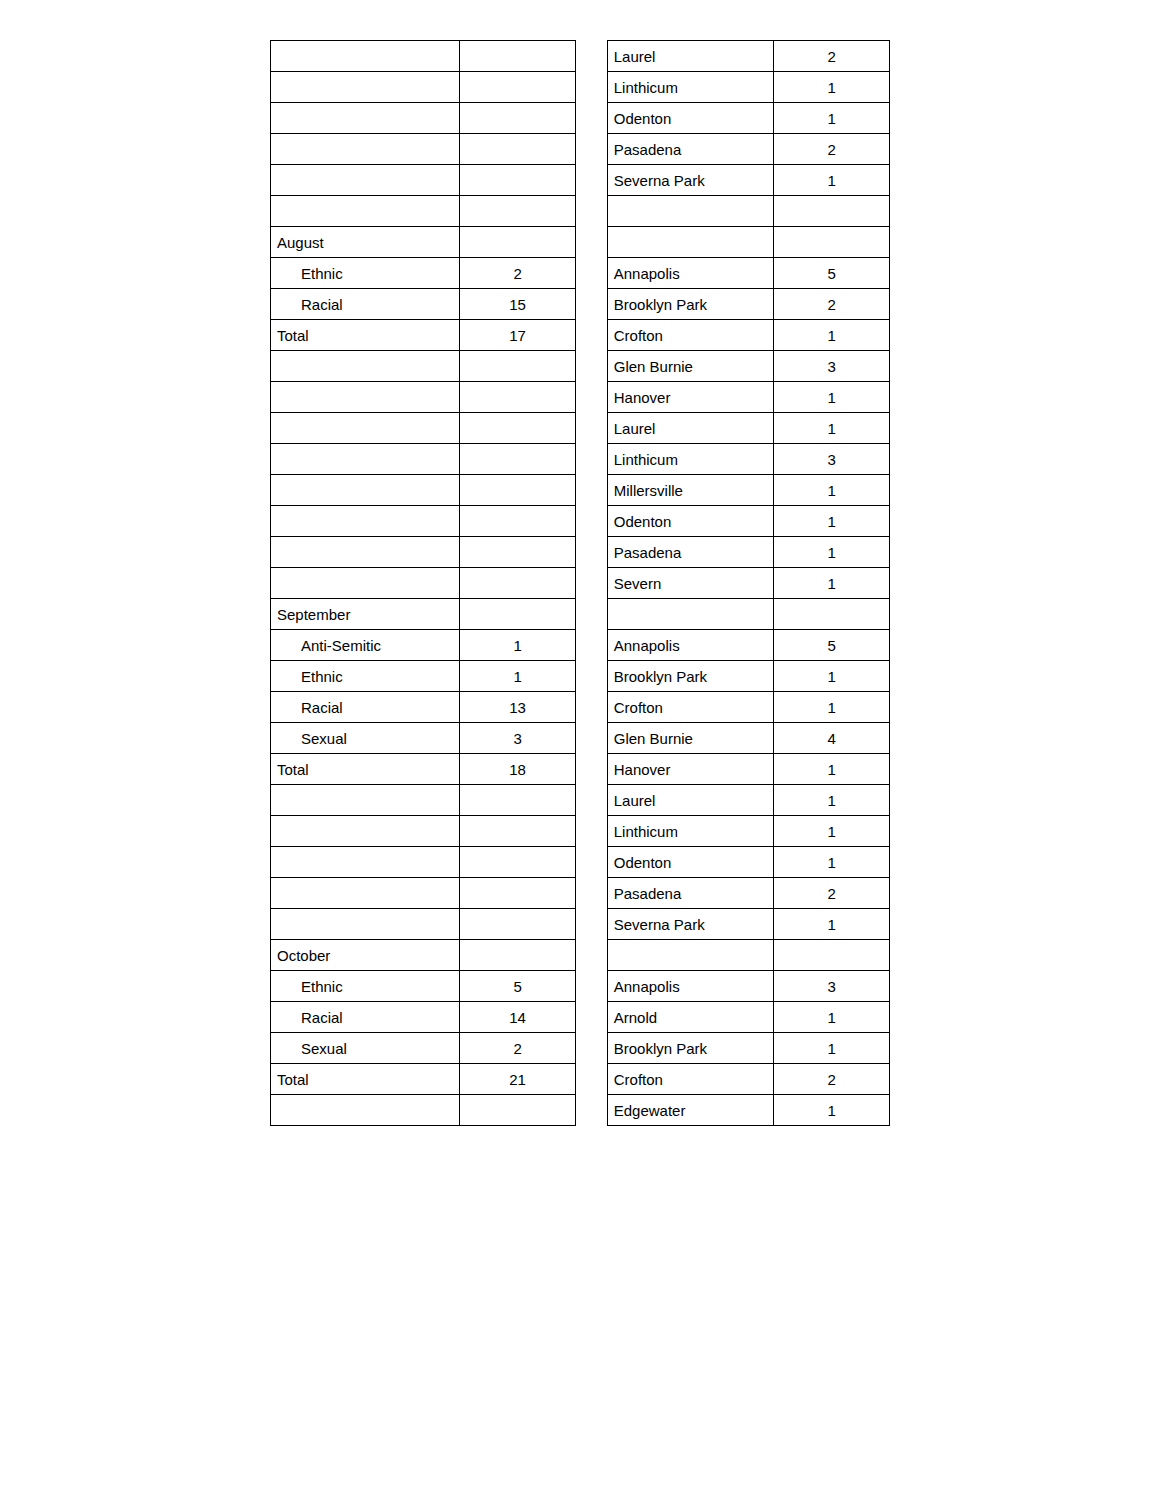| | | | Laurel | 2 |
| | | | Linthicum | 1 |
| | | | Odenton | 1 |
| | | | Pasadena | 2 |
| | | | Severna Park | 1 |
| August | | | | |
| Ethnic | 2 | | Annapolis | 5 |
| Racial | 15 | | Brooklyn Park | 2 |
| Total | 17 | | Crofton | 1 |
| | | | Glen Burnie | 3 |
| | | | Hanover | 1 |
| | | | Laurel | 1 |
| | | | Linthicum | 3 |
| | | | Millersville | 1 |
| | | | Odenton | 1 |
| | | | Pasadena | 1 |
| | | | Severn | 1 |
| September | | | | |
| Anti-Semitic | 1 | | Annapolis | 5 |
| Ethnic | 1 | | Brooklyn Park | 1 |
| Racial | 13 | | Crofton | 1 |
| Sexual | 3 | | Glen Burnie | 4 |
| Total | 18 | | Hanover | 1 |
| | | | Laurel | 1 |
| | | | Linthicum | 1 |
| | | | Odenton | 1 |
| | | | Pasadena | 2 |
| | | | Severna Park | 1 |
| October | | | | |
| Ethnic | 5 | | Annapolis | 3 |
| Racial | 14 | | Arnold | 1 |
| Sexual | 2 | | Brooklyn Park | 1 |
| Total | 21 | | Crofton | 2 |
| | | | Edgewater | 1 |